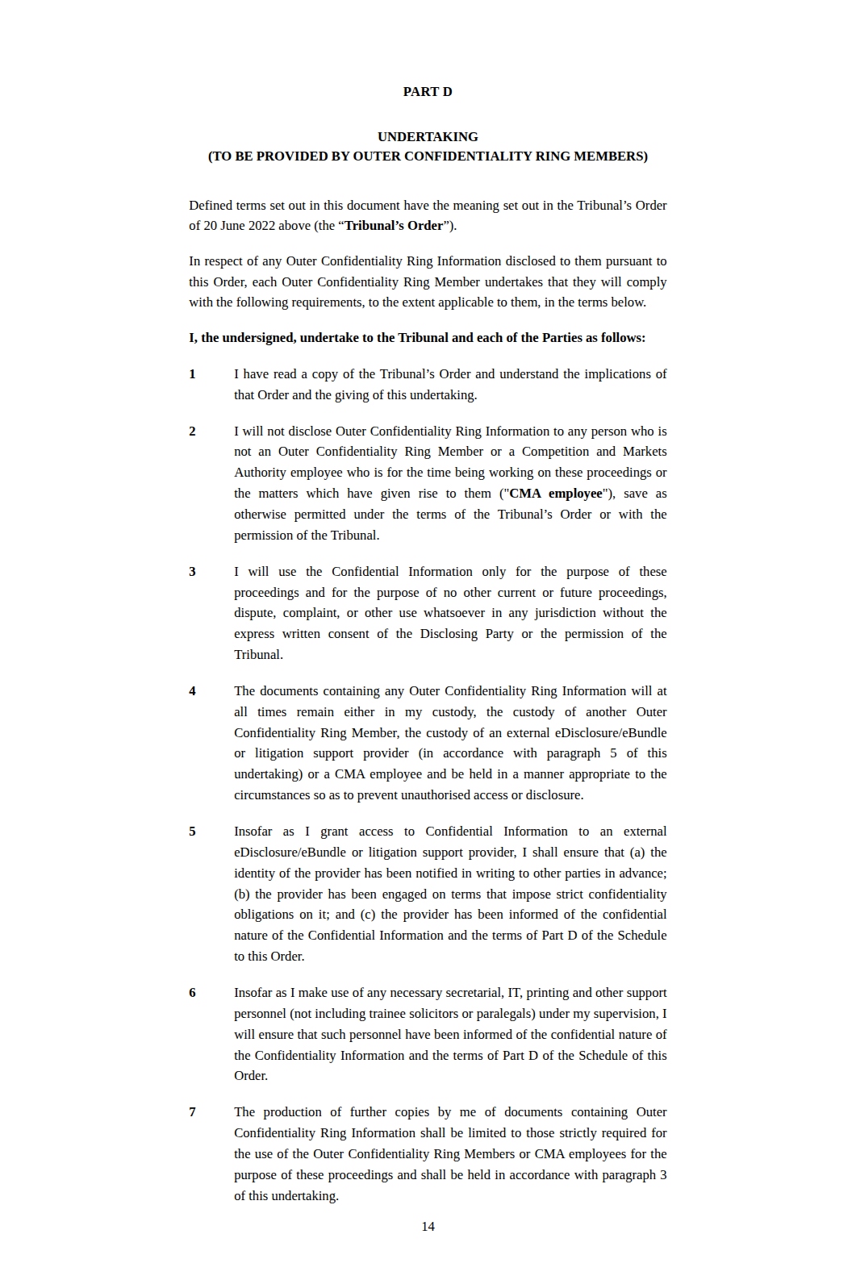PART D
UNDERTAKING
(TO BE PROVIDED BY OUTER CONFIDENTIALITY RING MEMBERS)
Defined terms set out in this document have the meaning set out in the Tribunal’s Order of 20 June 2022 above (the “Tribunal’s Order”).
In respect of any Outer Confidentiality Ring Information disclosed to them pursuant to this Order, each Outer Confidentiality Ring Member undertakes that they will comply with the following requirements, to the extent applicable to them, in the terms below.
I, the undersigned, undertake to the Tribunal and each of the Parties as follows:
I have read a copy of the Tribunal’s Order and understand the implications of that Order and the giving of this undertaking.
I will not disclose Outer Confidentiality Ring Information to any person who is not an Outer Confidentiality Ring Member or a Competition and Markets Authority employee who is for the time being working on these proceedings or the matters which have given rise to them ("CMA employee"), save as otherwise permitted under the terms of the Tribunal’s Order or with the permission of the Tribunal.
I will use the Confidential Information only for the purpose of these proceedings and for the purpose of no other current or future proceedings, dispute, complaint, or other use whatsoever in any jurisdiction without the express written consent of the Disclosing Party or the permission of the Tribunal.
The documents containing any Outer Confidentiality Ring Information will at all times remain either in my custody, the custody of another Outer Confidentiality Ring Member, the custody of an external eDisclosure/eBundle or litigation support provider (in accordance with paragraph 5 of this undertaking) or a CMA employee and be held in a manner appropriate to the circumstances so as to prevent unauthorised access or disclosure.
Insofar as I grant access to Confidential Information to an external eDisclosure/eBundle or litigation support provider, I shall ensure that (a) the identity of the provider has been notified in writing to other parties in advance; (b) the provider has been engaged on terms that impose strict confidentiality obligations on it; and (c) the provider has been informed of the confidential nature of the Confidential Information and the terms of Part D of the Schedule to this Order.
Insofar as I make use of any necessary secretarial, IT, printing and other support personnel (not including trainee solicitors or paralegals) under my supervision, I will ensure that such personnel have been informed of the confidential nature of the Confidentiality Information and the terms of Part D of the Schedule of this Order.
The production of further copies by me of documents containing Outer Confidentiality Ring Information shall be limited to those strictly required for the use of the Outer Confidentiality Ring Members or CMA employees for the purpose of these proceedings and shall be held in accordance with paragraph 3 of this undertaking.
14